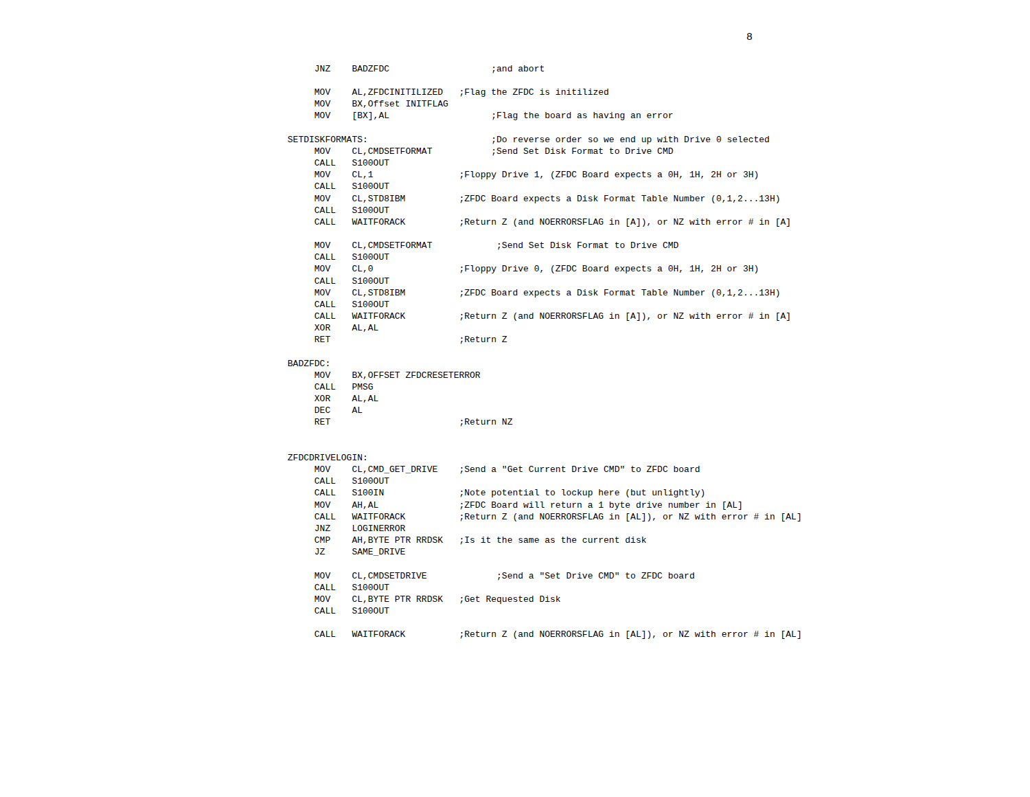8
     JNZ    BADZFDC                   ;and abort

     MOV    AL,ZFDCINITILIZED   ;Flag the ZFDC is initilized
     MOV    BX,Offset INITFLAG
     MOV    [BX],AL                   ;Flag the board as having an error

SETDISKFORMATS:                       ;Do reverse order so we end up with Drive 0 selected
     MOV    CL,CMDSETFORMAT           ;Send Set Disk Format to Drive CMD
     CALL   S100OUT
     MOV    CL,1                ;Floppy Drive 1, (ZFDC Board expects a 0H, 1H, 2H or 3H)
     CALL   S100OUT
     MOV    CL,STD8IBM          ;ZFDC Board expects a Disk Format Table Number (0,1,2...13H)
     CALL   S100OUT
     CALL   WAITFORACK          ;Return Z (and NOERRORSFLAG in [A]), or NZ with error # in [A]

     MOV    CL,CMDSETFORMAT            ;Send Set Disk Format to Drive CMD
     CALL   S100OUT
     MOV    CL,0                ;Floppy Drive 0, (ZFDC Board expects a 0H, 1H, 2H or 3H)
     CALL   S100OUT
     MOV    CL,STD8IBM          ;ZFDC Board expects a Disk Format Table Number (0,1,2...13H)
     CALL   S100OUT
     CALL   WAITFORACK          ;Return Z (and NOERRORSFLAG in [A]), or NZ with error # in [A]
     XOR    AL,AL
     RET                        ;Return Z

BADZFDC:
     MOV    BX,OFFSET ZFDCRESETERROR
     CALL   PMSG
     XOR    AL,AL
     DEC    AL
     RET                        ;Return NZ


ZFDCDRIVELOGIN:
     MOV    CL,CMD_GET_DRIVE    ;Send a "Get Current Drive CMD" to ZFDC board
     CALL   S100OUT
     CALL   S100IN              ;Note potential to lockup here (but unlightly)
     MOV    AH,AL               ;ZFDC Board will return a 1 byte drive number in [AL]
     CALL   WAITFORACK          ;Return Z (and NOERRORSFLAG in [AL]), or NZ with error # in [AL]
     JNZ    LOGINERROR
     CMP    AH,BYTE PTR RRDSK   ;Is it the same as the current disk
     JZ     SAME_DRIVE

     MOV    CL,CMDSETDRIVE             ;Send a "Set Drive CMD" to ZFDC board
     CALL   S100OUT
     MOV    CL,BYTE PTR RRDSK   ;Get Requested Disk
     CALL   S100OUT

     CALL   WAITFORACK          ;Return Z (and NOERRORSFLAG in [AL]), or NZ with error # in [AL]